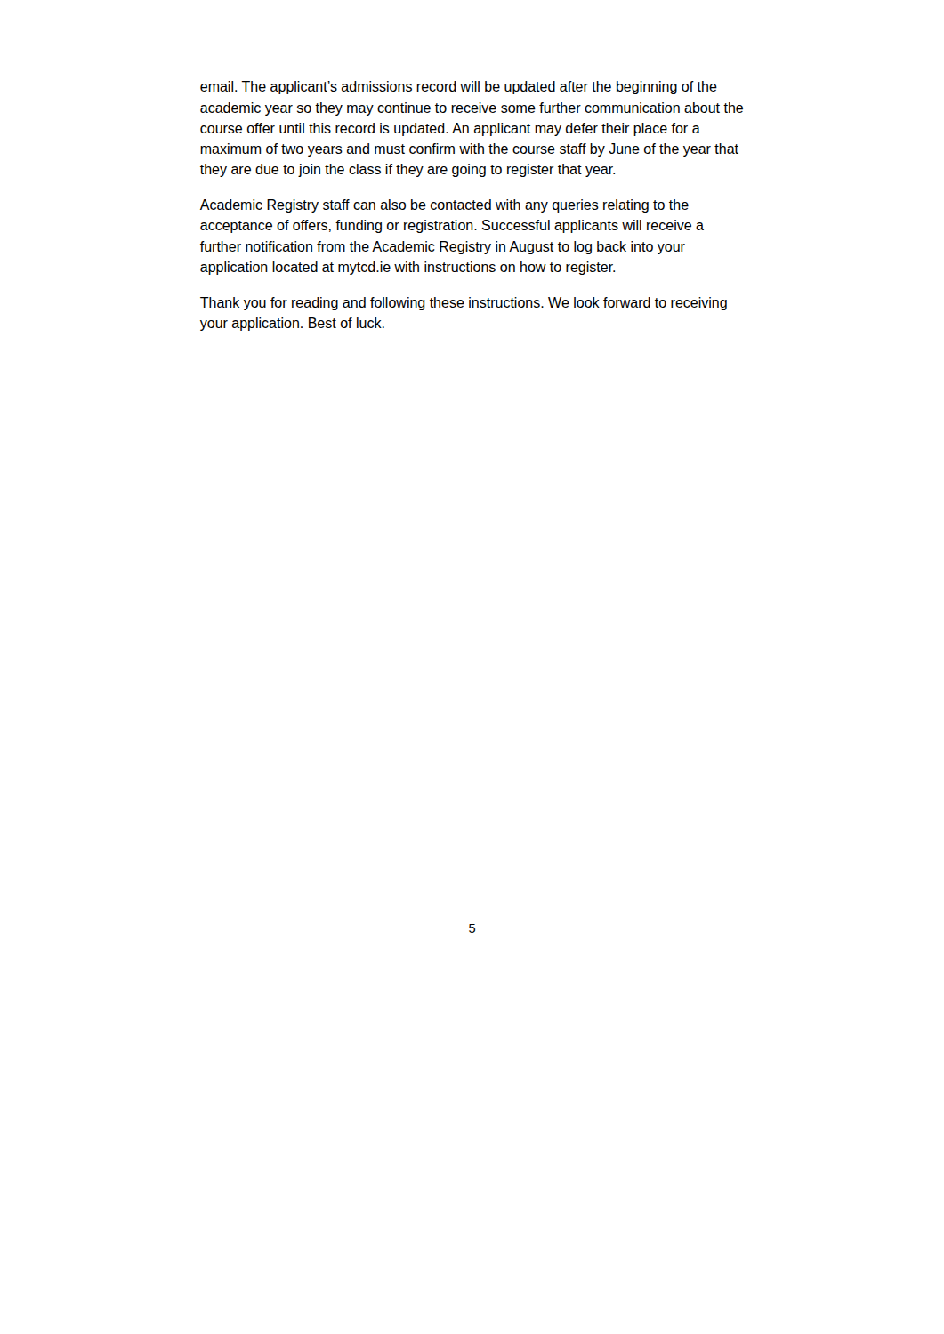email. The applicant’s admissions record will be updated after the beginning of the academic year so they may continue to receive some further communication about the course offer until this record is updated. An applicant may defer their place for a maximum of two years and must confirm with the course staff by June of the year that they are due to join the class if they are going to register that year.
Academic Registry staff can also be contacted with any queries relating to the acceptance of offers, funding or registration. Successful applicants will receive a further notification from the Academic Registry in August to log back into your application located at mytcd.ie with instructions on how to register.
Thank you for reading and following these instructions. We look forward to receiving your application. Best of luck.
5